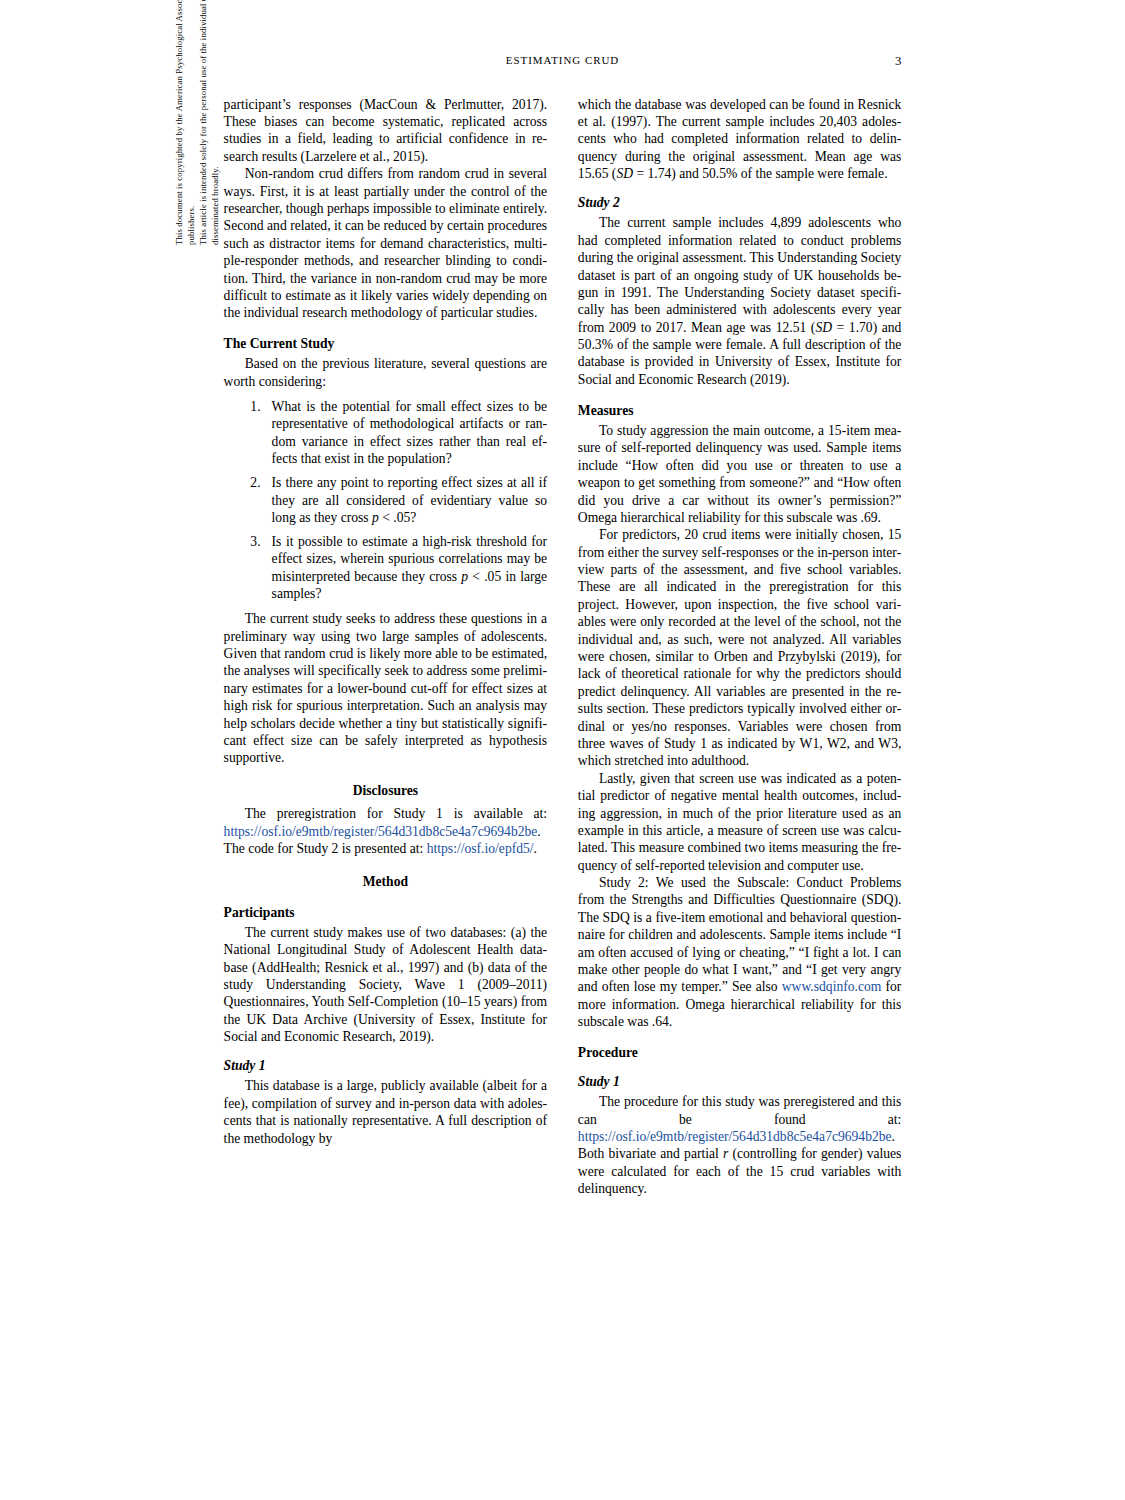This document is copyrighted by the American Psychological Association or one of its allied publishers.
This article is intended solely for the personal use of the individual user and is not to be disseminated broadly.
ESTIMATING CRUD 3
participant’s responses (MacCoun & Perlmutter, 2017). These biases can become systematic, replicated across studies in a field, leading to artificial confidence in research results (Larzelere et al., 2015).
Non-random crud differs from random crud in several ways. First, it is at least partially under the control of the researcher, though perhaps impossible to eliminate entirely. Second and related, it can be reduced by certain procedures such as distractor items for demand characteristics, multiple-responder methods, and researcher blinding to condition. Third, the variance in non-random crud may be more difficult to estimate as it likely varies widely depending on the individual research methodology of particular studies.
The Current Study
Based on the previous literature, several questions are worth considering:
What is the potential for small effect sizes to be representative of methodological artifacts or random variance in effect sizes rather than real effects that exist in the population?
Is there any point to reporting effect sizes at all if they are all considered of evidentiary value so long as they cross p < .05?
Is it possible to estimate a high-risk threshold for effect sizes, wherein spurious correlations may be misinterpreted because they cross p < .05 in large samples?
The current study seeks to address these questions in a preliminary way using two large samples of adolescents. Given that random crud is likely more able to be estimated, the analyses will specifically seek to address some preliminary estimates for a lower-bound cut-off for effect sizes at high risk for spurious interpretation. Such an analysis may help scholars decide whether a tiny but statistically significant effect size can be safely interpreted as hypothesis supportive.
Disclosures
The preregistration for Study 1 is available at: https://osf.io/e9mtb/register/564d31db8c5e4a7c9694b2be. The code for Study 2 is presented at: https://osf.io/epfd5/.
Method
Participants
The current study makes use of two databases: (a) the National Longitudinal Study of Adolescent Health database (AddHealth; Resnick et al., 1997) and (b) data of the study Understanding Society, Wave 1 (2009–2011) Questionnaires, Youth Self-Completion (10–15 years) from the UK Data Archive (University of Essex, Institute for Social and Economic Research, 2019).
Study 1
This database is a large, publicly available (albeit for a fee), compilation of survey and in-person data with adolescents that is nationally representative. A full description of the methodology by
which the database was developed can be found in Resnick et al. (1997). The current sample includes 20,403 adolescents who had completed information related to delinquency during the original assessment. Mean age was 15.65 (SD = 1.74) and 50.5% of the sample were female.
Study 2
The current sample includes 4,899 adolescents who had completed information related to conduct problems during the original assessment. This Understanding Society dataset is part of an ongoing study of UK households begun in 1991. The Understanding Society dataset specifically has been administered with adolescents every year from 2009 to 2017. Mean age was 12.51 (SD = 1.70) and 50.3% of the sample were female. A full description of the database is provided in University of Essex, Institute for Social and Economic Research (2019).
Measures
To study aggression the main outcome, a 15-item measure of self-reported delinquency was used. Sample items include “How often did you use or threaten to use a weapon to get something from someone?” and “How often did you drive a car without its owner’s permission?” Omega hierarchical reliability for this subscale was .69.
For predictors, 20 crud items were initially chosen, 15 from either the survey self-responses or the in-person interview parts of the assessment, and five school variables. These are all indicated in the preregistration for this project. However, upon inspection, the five school variables were only recorded at the level of the school, not the individual and, as such, were not analyzed. All variables were chosen, similar to Orben and Przybylski (2019), for lack of theoretical rationale for why the predictors should predict delinquency. All variables are presented in the results section. These predictors typically involved either ordinal or yes/no responses. Variables were chosen from three waves of Study 1 as indicated by W1, W2, and W3, which stretched into adulthood.
Lastly, given that screen use was indicated as a potential predictor of negative mental health outcomes, including aggression, in much of the prior literature used as an example in this article, a measure of screen use was calculated. This measure combined two items measuring the frequency of self-reported television and computer use.
Study 2: We used the Subscale: Conduct Problems from the Strengths and Difficulties Questionnaire (SDQ). The SDQ is a five-item emotional and behavioral questionnaire for children and adolescents. Sample items include “I am often accused of lying or cheating,” “I fight a lot. I can make other people do what I want,” and “I get very angry and often lose my temper.” See also www.sdqinfo.com for more information. Omega hierarchical reliability for this subscale was .64.
Procedure
Study 1
The procedure for this study was preregistered and this can be found at: https://osf.io/e9mtb/register/564d31db8c5e4a7c9694b2be. Both bivariate and partial r (controlling for gender) values were calculated for each of the 15 crud variables with delinquency.